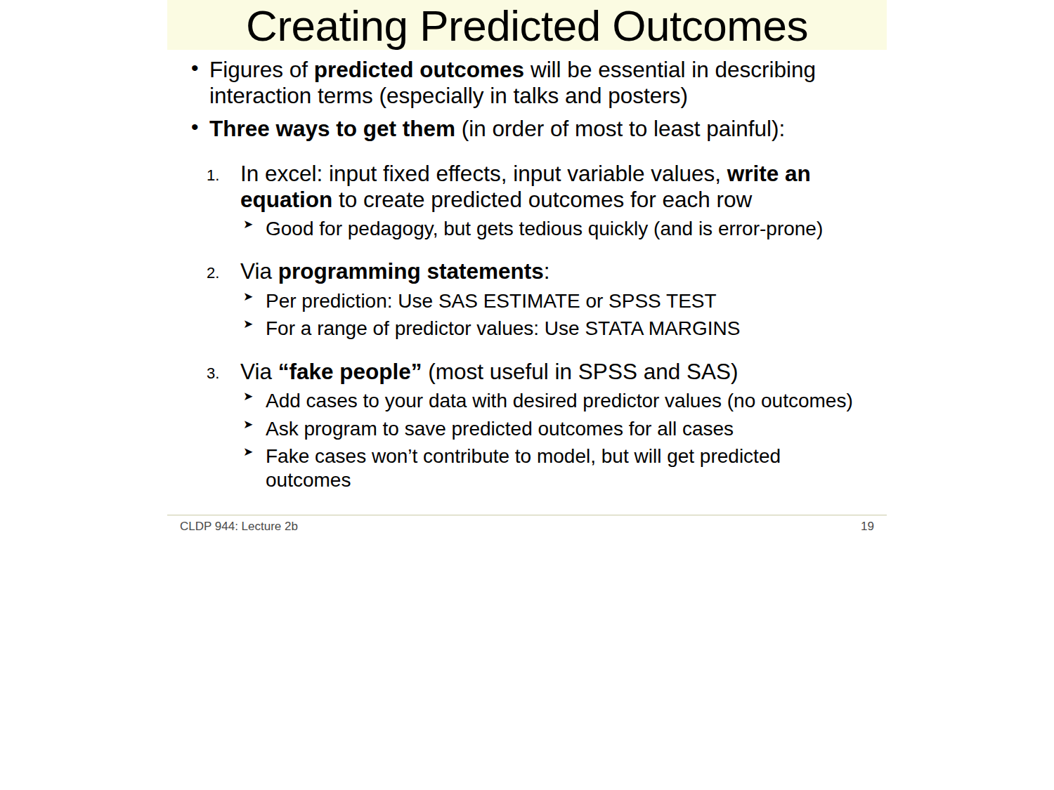Creating Predicted Outcomes
Figures of predicted outcomes will be essential in describing interaction terms (especially in talks and posters)
Three ways to get them (in order of most to least painful):
In excel: input fixed effects, input variable values, write an equation to create predicted outcomes for each row
Good for pedagogy, but gets tedious quickly (and is error-prone)
Via programming statements:
Per prediction: Use SAS ESTIMATE or SPSS TEST
For a range of predictor values: Use STATA MARGINS
Via “fake people” (most useful in SPSS and SAS)
Add cases to your data with desired predictor values (no outcomes)
Ask program to save predicted outcomes for all cases
Fake cases won’t contribute to model, but will get predicted outcomes
CLDP 944: Lecture 2b 19